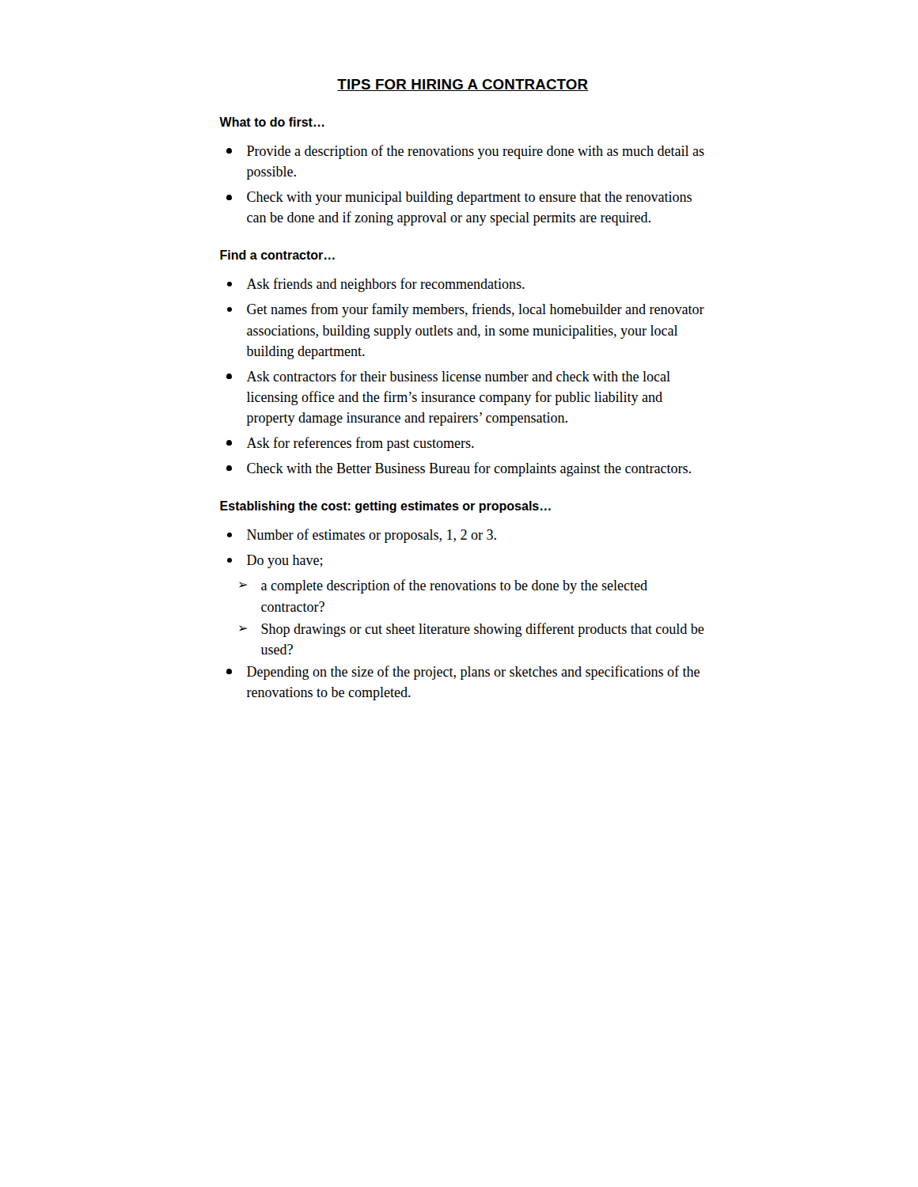TIPS FOR HIRING A CONTRACTOR
What to do first…
Provide a description of the renovations you require done with as much detail as possible.
Check with your municipal building department to ensure that the renovations can be done and if zoning approval or any special permits are required.
Find a contractor…
Ask friends and neighbors for recommendations.
Get names from your family members, friends, local homebuilder and renovator associations, building supply outlets and, in some municipalities, your local building department.
Ask contractors for their business license number and check with the local licensing office and the firm’s insurance company for public liability and property damage insurance and repairers’ compensation.
Ask for references from past customers.
Check with the Better Business Bureau for complaints against the contractors.
Establishing the cost: getting estimates or proposals…
Number of estimates or proposals, 1, 2 or 3.
Do you have;
a complete description of the renovations to be done by the selected contractor?
Shop drawings or cut sheet literature showing different products that could be used?
Depending on the size of the project, plans or sketches and specifications of the renovations to be completed.